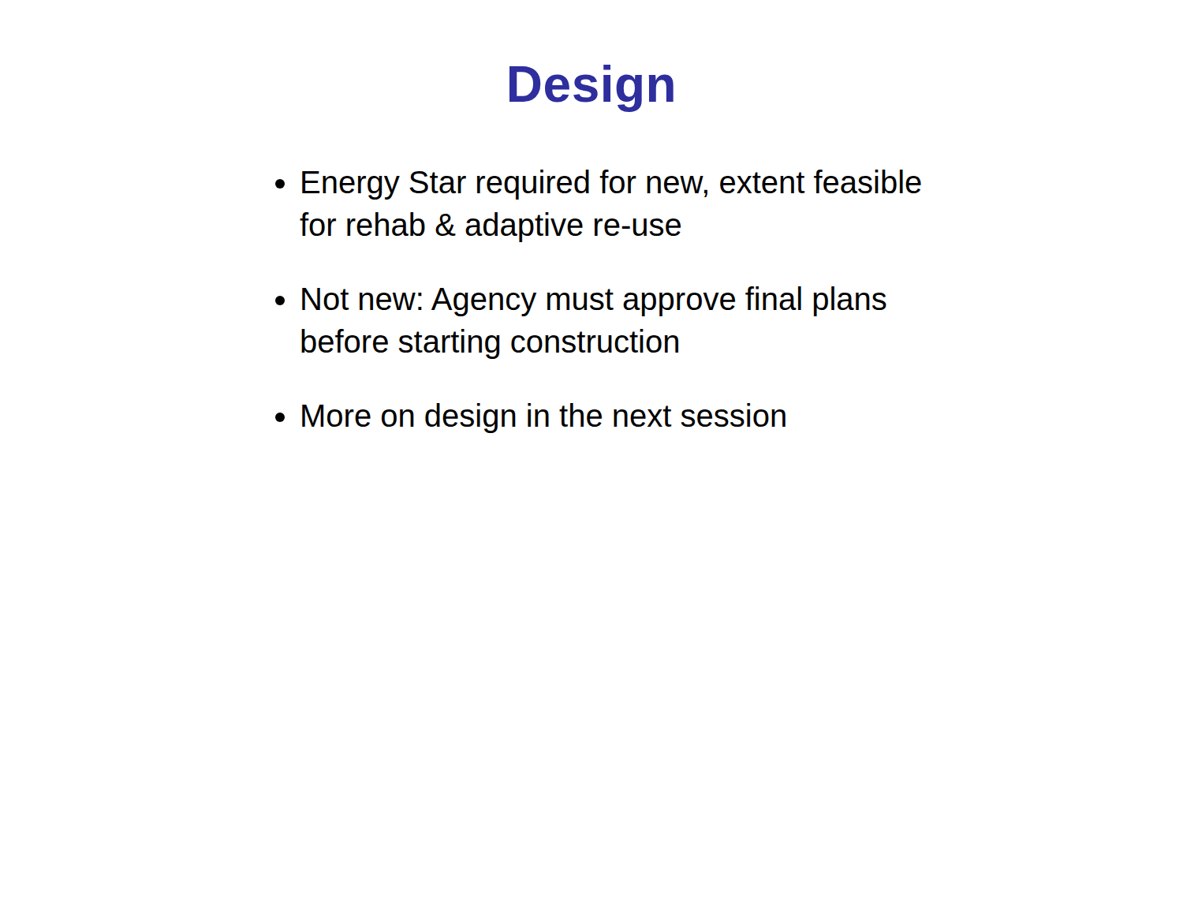Design
Energy Star required for new, extent feasible for rehab & adaptive re-use
Not new: Agency must approve final plans before starting construction
More on design in the next session